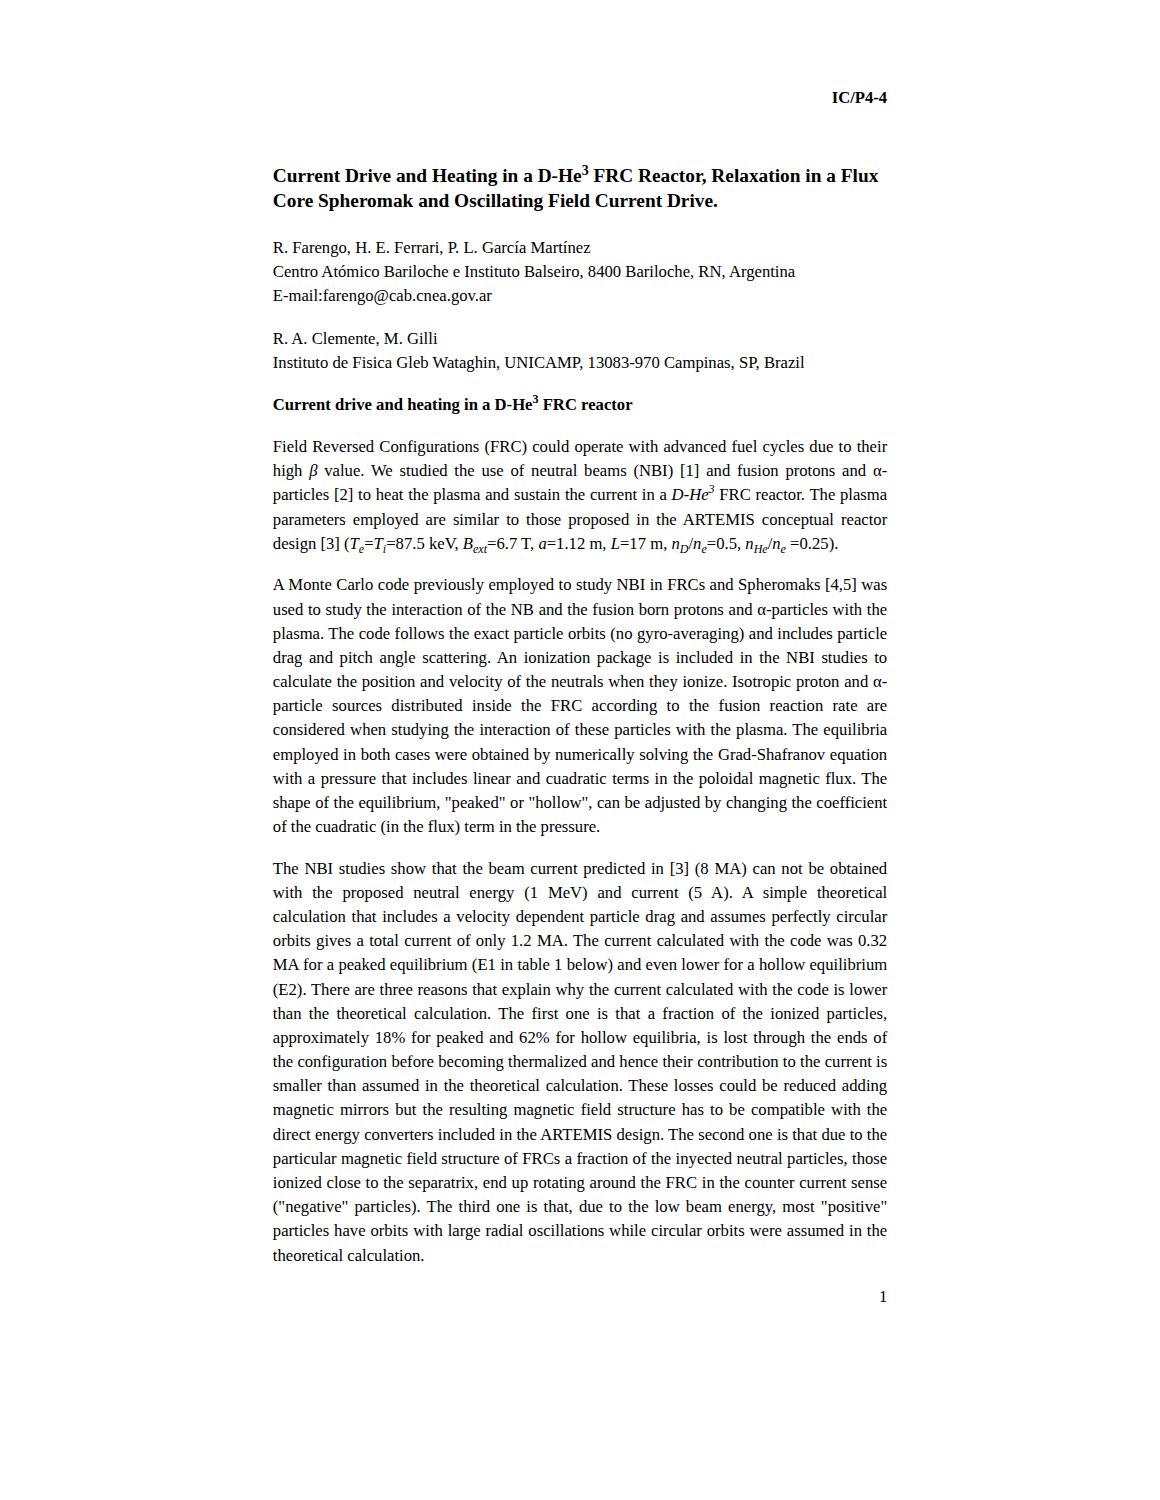IC/P4-4
Current Drive and Heating in a D-He3 FRC Reactor, Relaxation in a Flux Core Spheromak and Oscillating Field Current Drive.
R. Farengo, H. E. Ferrari, P. L. García Martínez
Centro Atómico Bariloche e Instituto Balseiro, 8400 Bariloche, RN, Argentina
E-mail:farengo@cab.cnea.gov.ar
R. A. Clemente, M. Gilli
Instituto de Fisica Gleb Wataghin, UNICAMP, 13083-970 Campinas, SP, Brazil
Current drive and heating in a D-He3 FRC reactor
Field Reversed Configurations (FRC) could operate with advanced fuel cycles due to their high β value. We studied the use of neutral beams (NBI) [1] and fusion protons and α-particles [2] to heat the plasma and sustain the current in a D-He3 FRC reactor. The plasma parameters employed are similar to those proposed in the ARTEMIS conceptual reactor design [3] (Te=Ti=87.5 keV, Bext=6.7 T, a=1.12 m, L=17 m, nD/ne=0.5, nHe/ne =0.25).
A Monte Carlo code previously employed to study NBI in FRCs and Spheromaks [4,5] was used to study the interaction of the NB and the fusion born protons and α-particles with the plasma. The code follows the exact particle orbits (no gyro-averaging) and includes particle drag and pitch angle scattering. An ionization package is included in the NBI studies to calculate the position and velocity of the neutrals when they ionize. Isotropic proton and α-particle sources distributed inside the FRC according to the fusion reaction rate are considered when studying the interaction of these particles with the plasma. The equilibria employed in both cases were obtained by numerically solving the Grad-Shafranov equation with a pressure that includes linear and cuadratic terms in the poloidal magnetic flux. The shape of the equilibrium, "peaked" or "hollow", can be adjusted by changing the coefficient of the cuadratic (in the flux) term in the pressure.
The NBI studies show that the beam current predicted in [3] (8 MA) can not be obtained with the proposed neutral energy (1 MeV) and current (5 A). A simple theoretical calculation that includes a velocity dependent particle drag and assumes perfectly circular orbits gives a total current of only 1.2 MA. The current calculated with the code was 0.32 MA for a peaked equilibrium (E1 in table 1 below) and even lower for a hollow equilibrium (E2). There are three reasons that explain why the current calculated with the code is lower than the theoretical calculation. The first one is that a fraction of the ionized particles, approximately 18% for peaked and 62% for hollow equilibria, is lost through the ends of the configuration before becoming thermalized and hence their contribution to the current is smaller than assumed in the theoretical calculation. These losses could be reduced adding magnetic mirrors but the resulting magnetic field structure has to be compatible with the direct energy converters included in the ARTEMIS design. The second one is that due to the particular magnetic field structure of FRCs a fraction of the inyected neutral particles, those ionized close to the separatrix, end up rotating around the FRC in the counter current sense ("negative" particles). The third one is that, due to the low beam energy, most "positive" particles have orbits with large radial oscillations while circular orbits were assumed in the theoretical calculation.
1